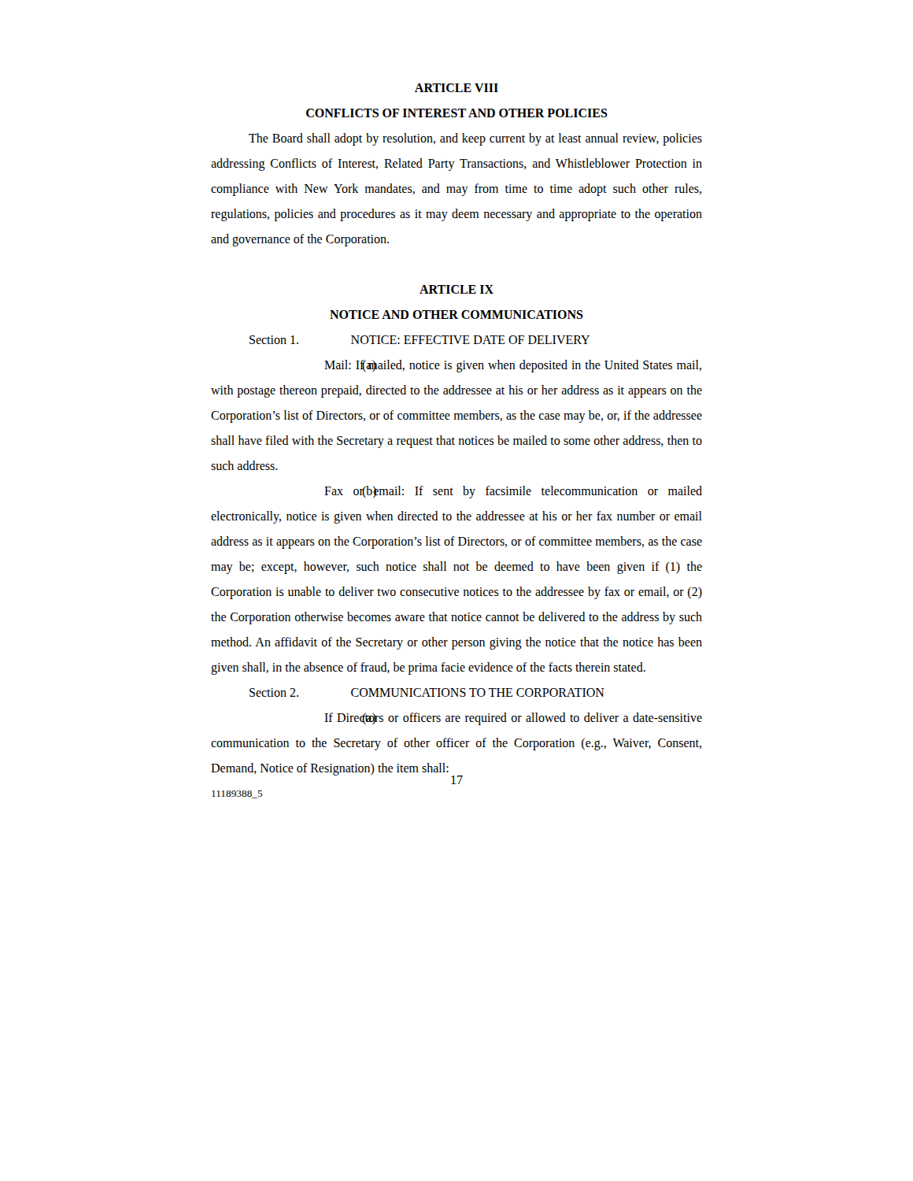Article VIII
Conflicts of Interest and Other Policies
The Board shall adopt by resolution, and keep current by at least annual review, policies addressing Conflicts of Interest, Related Party Transactions, and Whistleblower Protection in compliance with New York mandates, and may from time to time adopt such other rules, regulations, policies and procedures as it may deem necessary and appropriate to the operation and governance of the Corporation.
Article IX
Notice and Other Communications
Section 1. NOTICE: EFFECTIVE DATE OF DELIVERY
(a) Mail: If mailed, notice is given when deposited in the United States mail, with postage thereon prepaid, directed to the addressee at his or her address as it appears on the Corporation’s list of Directors, or of committee members, as the case may be, or, if the addressee shall have filed with the Secretary a request that notices be mailed to some other address, then to such address.
(b) Fax or email: If sent by facsimile telecommunication or mailed electronically, notice is given when directed to the addressee at his or her fax number or email address as it appears on the Corporation’s list of Directors, or of committee members, as the case may be; except, however, such notice shall not be deemed to have been given if (1) the Corporation is unable to deliver two consecutive notices to the addressee by fax or email, or (2) the Corporation otherwise becomes aware that notice cannot be delivered to the address by such method. An affidavit of the Secretary or other person giving the notice that the notice has been given shall, in the absence of fraud, be prima facie evidence of the facts therein stated.
Section 2. COMMUNICATIONS TO THE CORPORATION
(a) If Directors or officers are required or allowed to deliver a date-sensitive communication to the Secretary of other officer of the Corporation (e.g., Waiver, Consent, Demand, Notice of Resignation) the item shall:
17
11189388_5